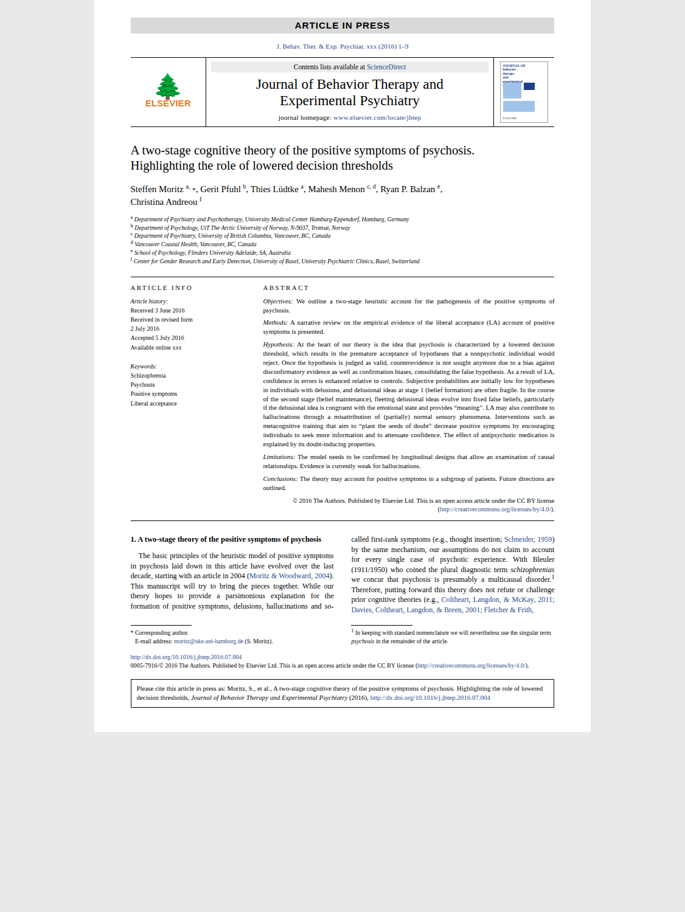ARTICLE IN PRESS
J. Behav. Ther. & Exp. Psychiat. xxx (2016) 1–9
🌲
ELSEVIER
Contents lists available at ScienceDirect
Journal of Behavior Therapy and
Experimental Psychiatry
journal homepage: www.elsevier.com/locate/jbtep
JOURNAL OF
behavior
therapy
and
experimental
psychiatry
ELSEVIER
A two-stage cognitive theory of the positive symptoms of psychosis.
Highlighting the role of lowered decision thresholds
Steffen Moritz a, *, Gerit Pfuhl b, Thies Lüdtke a, Mahesh Menon c, d, Ryan P. Balzan e,
Christina Andreou f
a Department of Psychiatry and Psychotherapy, University Medical Center Hamburg-Eppendorf, Hamburg, Germany
b Department of Psychology, UiT The Arctic University of Norway, N-9037, Tromsø, Norway
c Department of Psychiatry, University of British Columbia, Vancouver, BC, Canada
d Vancouver Coastal Health, Vancouver, BC, Canada
e School of Psychology, Flinders University Adelaide, SA, Australia
f Center for Gender Research and Early Detection, University of Basel, University Psychiatric Clinics, Basel, Switzerland
Article info
Article history:
Received 3 June 2016
Received in revised form
2 July 2016
Accepted 5 July 2016
Available online xxx
Keywords:
Schizophrenia
Psychosis
Positive symptoms
Liberal acceptance
Abstract
Objectives: We outline a two-stage heuristic account for the pathogenesis of the positive symptoms of psychosis.
Methods: A narrative review on the empirical evidence of the liberal acceptance (LA) account of positive symptoms is presented.
Hypothesis: At the heart of our theory is the idea that psychosis is characterized by a lowered decision threshold, which results in the premature acceptance of hypotheses that a nonpsychotic individual would reject. Once the hypothesis is judged as valid, counterevidence is not sought anymore due to a bias against disconfirmatory evidence as well as confirmation biases, consolidating the false hypothesis. As a result of LA, confidence in errors is enhanced relative to controls. Subjective probabilities are initially low for hypotheses in individuals with delusions, and delusional ideas at stage 1 (belief formation) are often fragile. In the course of the second stage (belief maintenance), fleeting delusional ideas evolve into fixed false beliefs, particularly if the delusional idea is congruent with the emotional state and provides “meaning”. LA may also contribute to hallucinations through a misattribution of (partially) normal sensory phenomena. Interventions such as metacognitive training that aim to “plant the seeds of doubt” decrease positive symptoms by encouraging individuals to seek more information and to attenuate confidence. The effect of antipsychotic medication is explained by its doubt-inducing properties.
Limitations: The model needs to be confirmed by longitudinal designs that allow an examination of causal relationships. Evidence is currently weak for hallucinations.
Conclusions: The theory may account for positive symptoms in a subgroup of patients. Future directions are outlined.
© 2016 The Authors. Published by Elsevier Ltd. This is an open access article under the CC BY license (http://creativecommons.org/licenses/by/4.0/).
1. A two-stage theory of the positive symptoms of psychosis
The basic principles of the heuristic model of positive symptoms in psychosis laid down in this article have evolved over the last decade, starting with an article in 2004 (Moritz & Woodward, 2004). This manuscript will try to bring the pieces together. While our theory hopes to provide a parsimonious explanation for the formation of positive symptoms, delusions, hallucinations and so-called first-rank symptoms (e.g., thought insertion; Schneider, 1959) by the same mechanism, our assumptions do not claim to account for every single case of psychotic experience. With Bleuler (1911/1950) who coined the plural diagnostic term schizophrenias we concur that psychosis is presumably a multicausal disorder.1 Therefore, putting forward this theory does not refute or challenge prior cognitive theories (e.g., Coltheart, Langdon, & McKay, 2011; Davies, Coltheart, Langdon, & Breen, 2001; Fletcher & Frith,
* Corresponding author.
E-mail address: moritz@uke.uni-hamburg.de (S. Moritz).
1 In keeping with standard nomenclature we will nevertheless use the singular term psychosis in the remainder of the article.
http://dx.doi.org/10.1016/j.jbtep.2016.07.004
0005-7916/© 2016 The Authors. Published by Elsevier Ltd. This is an open access article under the CC BY license (http://creativecommons.org/licenses/by/4.0/).
Please cite this article in press as: Moritz, S., et al., A two-stage cognitive theory of the positive symptoms of psychosis. Highlighting the role of lowered decision thresholds, Journal of Behavior Therapy and Experimental Psychiatry (2016), http://dx.doi.org/10.1016/j.jbtep.2016.07.004